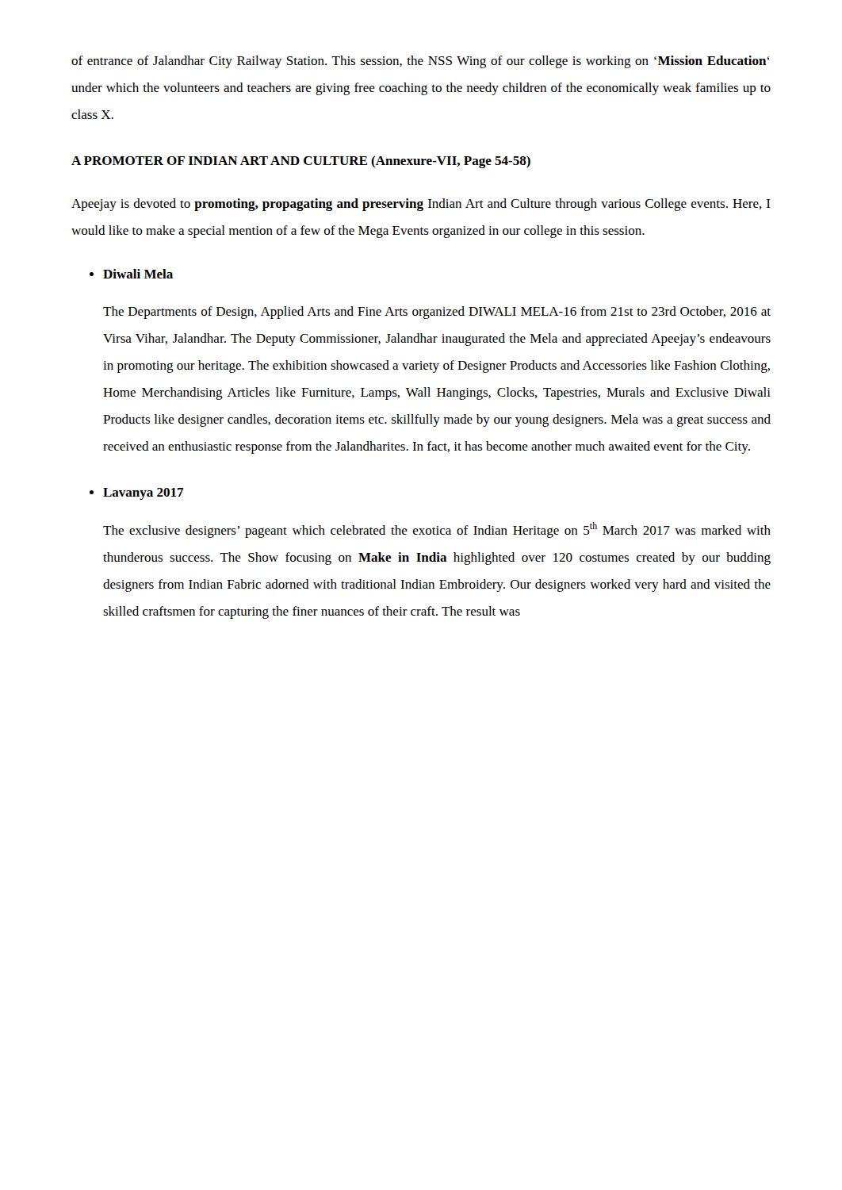of entrance of Jalandhar City Railway Station. This session, the NSS Wing of our college is working on ‘Mission Education‘ under which the volunteers and teachers are giving free coaching to the needy children of the economically weak families up to class X.
A PROMOTER OF INDIAN ART AND CULTURE (Annexure-VII, Page 54-58)
Apeejay is devoted to promoting, propagating and preserving Indian Art and Culture through various College events. Here, I would like to make a special mention of a few of the Mega Events organized in our college in this session.
Diwali Mela
The Departments of Design, Applied Arts and Fine Arts organized DIWALI MELA-16 from 21st to 23rd October, 2016 at Virsa Vihar, Jalandhar. The Deputy Commissioner, Jalandhar inaugurated the Mela and appreciated Apeejay’s endeavours in promoting our heritage. The exhibition showcased a variety of Designer Products and Accessories like Fashion Clothing, Home Merchandising Articles like Furniture, Lamps, Wall Hangings, Clocks, Tapestries, Murals and Exclusive Diwali Products like designer candles, decoration items etc. skillfully made by our young designers. Mela was a great success and received an enthusiastic response from the Jalandharites. In fact, it has become another much awaited event for the City.
Lavanya 2017
The exclusive designers’ pageant which celebrated the exotica of Indian Heritage on 5th March 2017 was marked with thunderous success. The Show focusing on Make in India highlighted over 120 costumes created by our budding designers from Indian Fabric adorned with traditional Indian Embroidery. Our designers worked very hard and visited the skilled craftsmen for capturing the finer nuances of their craft. The result was